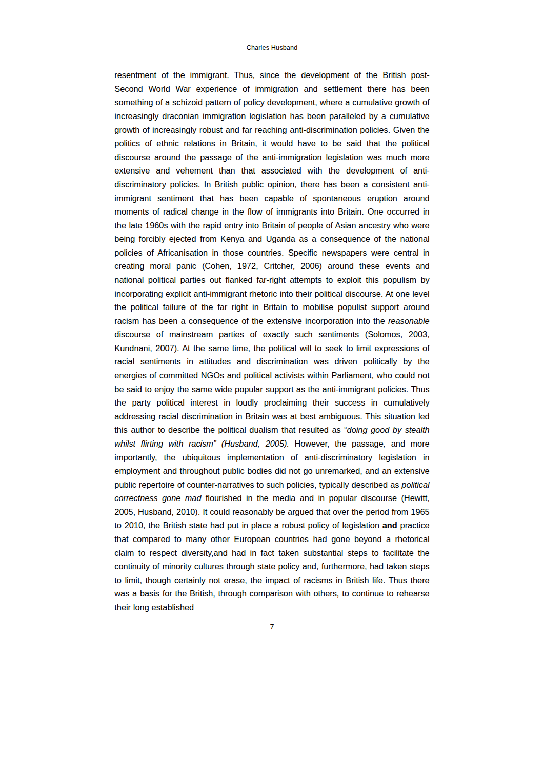Charles Husband
resentment of the immigrant. Thus, since the development of the British post-Second World War experience of immigration and settlement there has been something of a schizoid pattern of policy development, where a cumulative growth of increasingly draconian immigration legislation has been paralleled by a cumulative growth of increasingly robust and far reaching anti-discrimination policies. Given the politics of ethnic relations in Britain, it would have to be said that the political discourse around the passage of the anti-immigration legislation was much more extensive and vehement than that associated with the development of anti-discriminatory policies. In British public opinion, there has been a consistent anti-immigrant sentiment that has been capable of spontaneous eruption around moments of radical change in the flow of immigrants into Britain. One occurred in the late 1960s with the rapid entry into Britain of people of Asian ancestry who were being forcibly ejected from Kenya and Uganda as a consequence of the national policies of Africanisation in those countries. Specific newspapers were central in creating moral panic (Cohen, 1972, Critcher, 2006) around these events and national political parties out flanked far-right attempts to exploit this populism by incorporating explicit anti-immigrant rhetoric into their political discourse. At one level the political failure of the far right in Britain to mobilise populist support around racism has been a consequence of the extensive incorporation into the reasonable discourse of mainstream parties of exactly such sentiments (Solomos, 2003, Kundnani, 2007). At the same time, the political will to seek to limit expressions of racial sentiments in attitudes and discrimination was driven politically by the energies of committed NGOs and political activists within Parliament, who could not be said to enjoy the same wide popular support as the anti-immigrant policies. Thus the party political interest in loudly proclaiming their success in cumulatively addressing racial discrimination in Britain was at best ambiguous. This situation led this author to describe the political dualism that resulted as “doing good by stealth whilst flirting with racism” (Husband, 2005). However, the passage, and more importantly, the ubiquitous implementation of anti-discriminatory legislation in employment and throughout public bodies did not go unremarked, and an extensive public repertoire of counter-narratives to such policies, typically described as political correctness gone mad flourished in the media and in popular discourse (Hewitt, 2005, Husband, 2010). It could reasonably be argued that over the period from 1965 to 2010, the British state had put in place a robust policy of legislation and practice that compared to many other European countries had gone beyond a rhetorical claim to respect diversity,and had in fact taken substantial steps to facilitate the continuity of minority cultures through state policy and, furthermore, had taken steps to limit, though certainly not erase, the impact of racisms in British life. Thus there was a basis for the British, through comparison with others, to continue to rehearse their long established
7